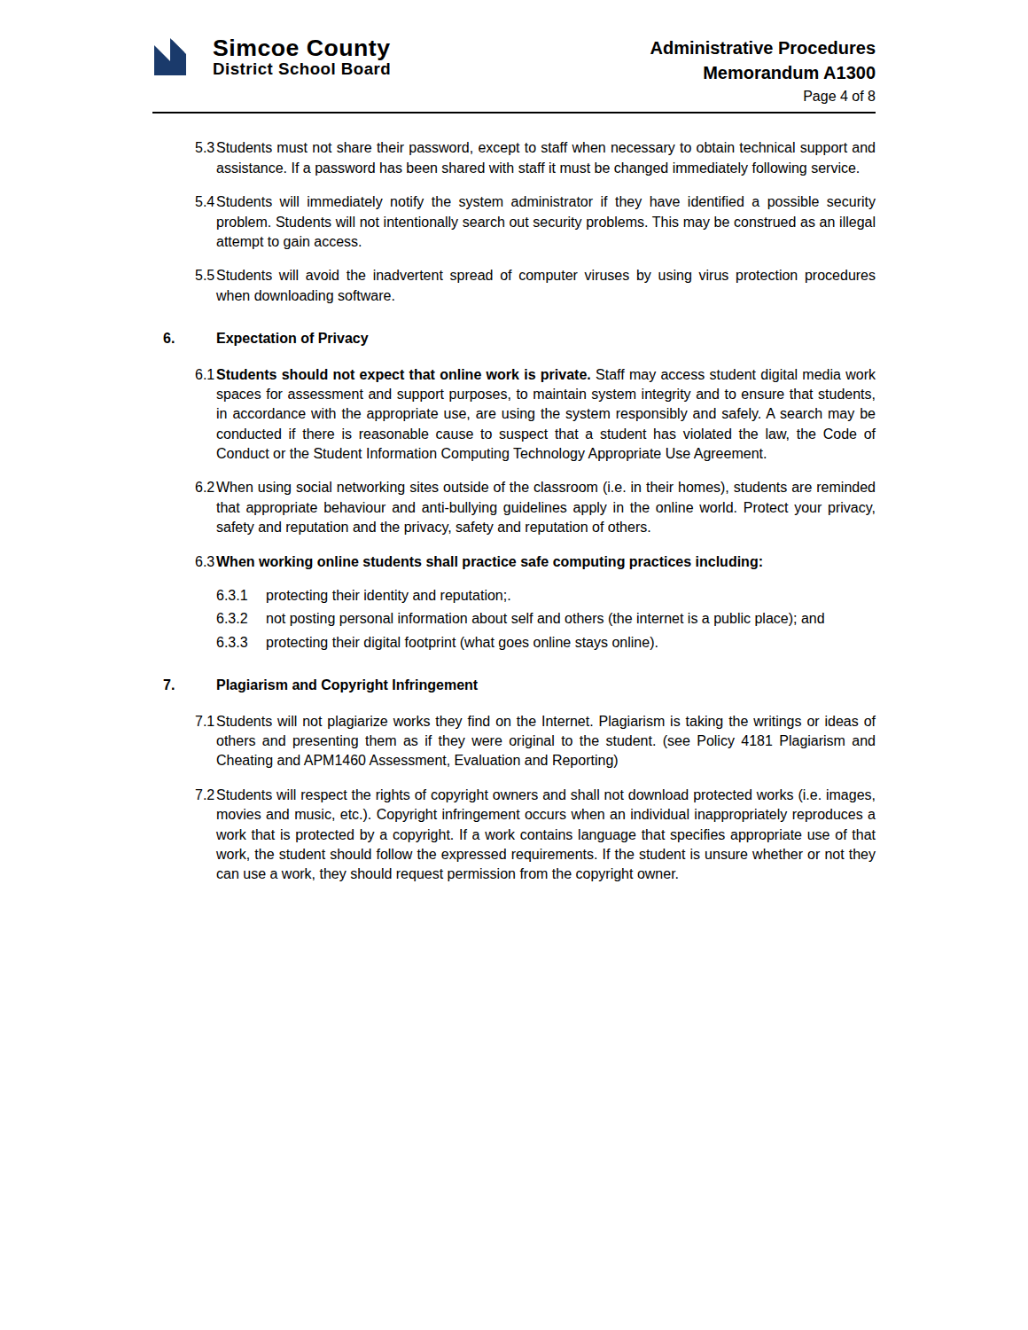Simcoe County
District School Board
Administrative Procedures
Memorandum A1300
Page 4 of 8
5.3
Students must not share their password, except to staff when necessary to obtain technical support and assistance. If a password has been shared with staff it must be changed immediately following service.
5.4
Students will immediately notify the system administrator if they have identified a possible security problem. Students will not intentionally search out security problems. This may be construed as an illegal attempt to gain access.
5.5
Students will avoid the inadvertent spread of computer viruses by using virus protection procedures when downloading software.
6.
Expectation of Privacy
6.1
Students should not expect that online work is private. Staff may access student digital media work spaces for assessment and support purposes, to maintain system integrity and to ensure that students, in accordance with the appropriate use, are using the system responsibly and safely. A search may be conducted if there is reasonable cause to suspect that a student has violated the law, the Code of Conduct or the Student Information Computing Technology Appropriate Use Agreement.
6.2
When using social networking sites outside of the classroom (i.e. in their homes), students are reminded that appropriate behaviour and anti-bullying guidelines apply in the online world. Protect your privacy, safety and reputation and the privacy, safety and reputation of others.
6.3
When working online students shall practice safe computing practices including:
6.3.1
protecting their identity and reputation;.
6.3.2
not posting personal information about self and others (the internet is a public place); and
6.3.3
protecting their digital footprint (what goes online stays online).
7.
Plagiarism and Copyright Infringement
7.1
Students will not plagiarize works they find on the Internet. Plagiarism is taking the writings or ideas of others and presenting them as if they were original to the student. (see Policy 4181 Plagiarism and Cheating and APM1460 Assessment, Evaluation and Reporting)
7.2
Students will respect the rights of copyright owners and shall not download protected works (i.e. images, movies and music, etc.). Copyright infringement occurs when an individual inappropriately reproduces a work that is protected by a copyright. If a work contains language that specifies appropriate use of that work, the student should follow the expressed requirements. If the student is unsure whether or not they can use a work, they should request permission from the copyright owner.